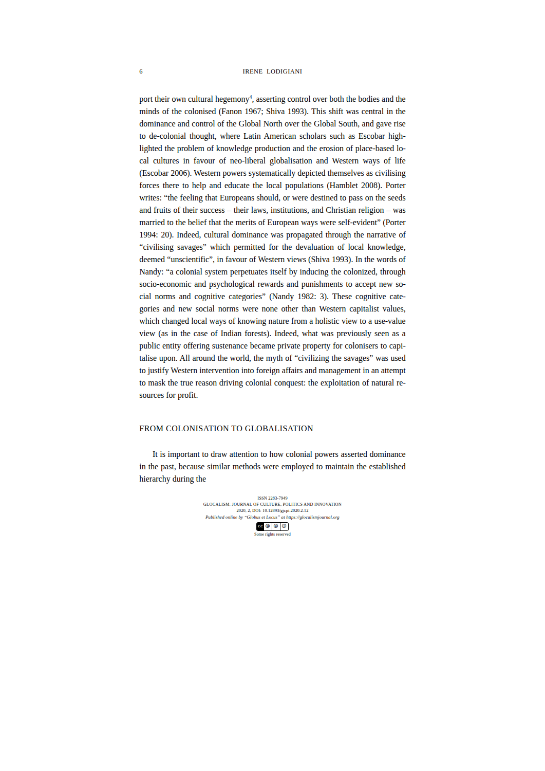6 IRENE LODIGIANI
port their own cultural hegemony4, asserting control over both the bodies and the minds of the colonised (Fanon 1967; Shiva 1993). This shift was central in the dominance and control of the Global North over the Global South, and gave rise to de-colonial thought, where Latin American scholars such as Escobar highlighted the problem of knowledge production and the erosion of place-based local cultures in favour of neo-liberal globalisation and Western ways of life (Escobar 2006). Western powers systematically depicted themselves as civilising forces there to help and educate the local populations (Hamblet 2008). Porter writes: “the feeling that Europeans should, or were destined to pass on the seeds and fruits of their success – their laws, institutions, and Christian religion – was married to the belief that the merits of European ways were self-evident” (Porter 1994: 20). Indeed, cultural dominance was propagated through the narrative of “civilising savages” which permitted for the devaluation of local knowledge, deemed “unscientific”, in favour of Western views (Shiva 1993). In the words of Nandy: “a colonial system perpetuates itself by inducing the colonized, through socio-economic and psychological rewards and punishments to accept new social norms and cognitive categories” (Nandy 1982: 3). These cognitive categories and new social norms were none other than Western capitalist values, which changed local ways of knowing nature from a holistic view to a use-value view (as in the case of Indian forests). Indeed, what was previously seen as a public entity offering sustenance became private property for colonisers to capitalise upon. All around the world, the myth of “civilizing the savages” was used to justify Western intervention into foreign affairs and management in an attempt to mask the true reason driving colonial conquest: the exploitation of natural resources for profit.
FROM COLONISATION TO GLOBALISATION
It is important to draw attention to how colonial powers asserted dominance in the past, because similar methods were employed to maintain the established hierarchy during the
ISSN 2283-7949
GLOCALISM: JOURNAL OF CULTURE, POLITICS AND INNOVATION
2020, 2, DOI: 10.12893/gjcpi.2020.2.12
Published online by “Globus et Locus” at https://glocalismjournal.org
CC ⒹⒸⓘ
Some rights reserved